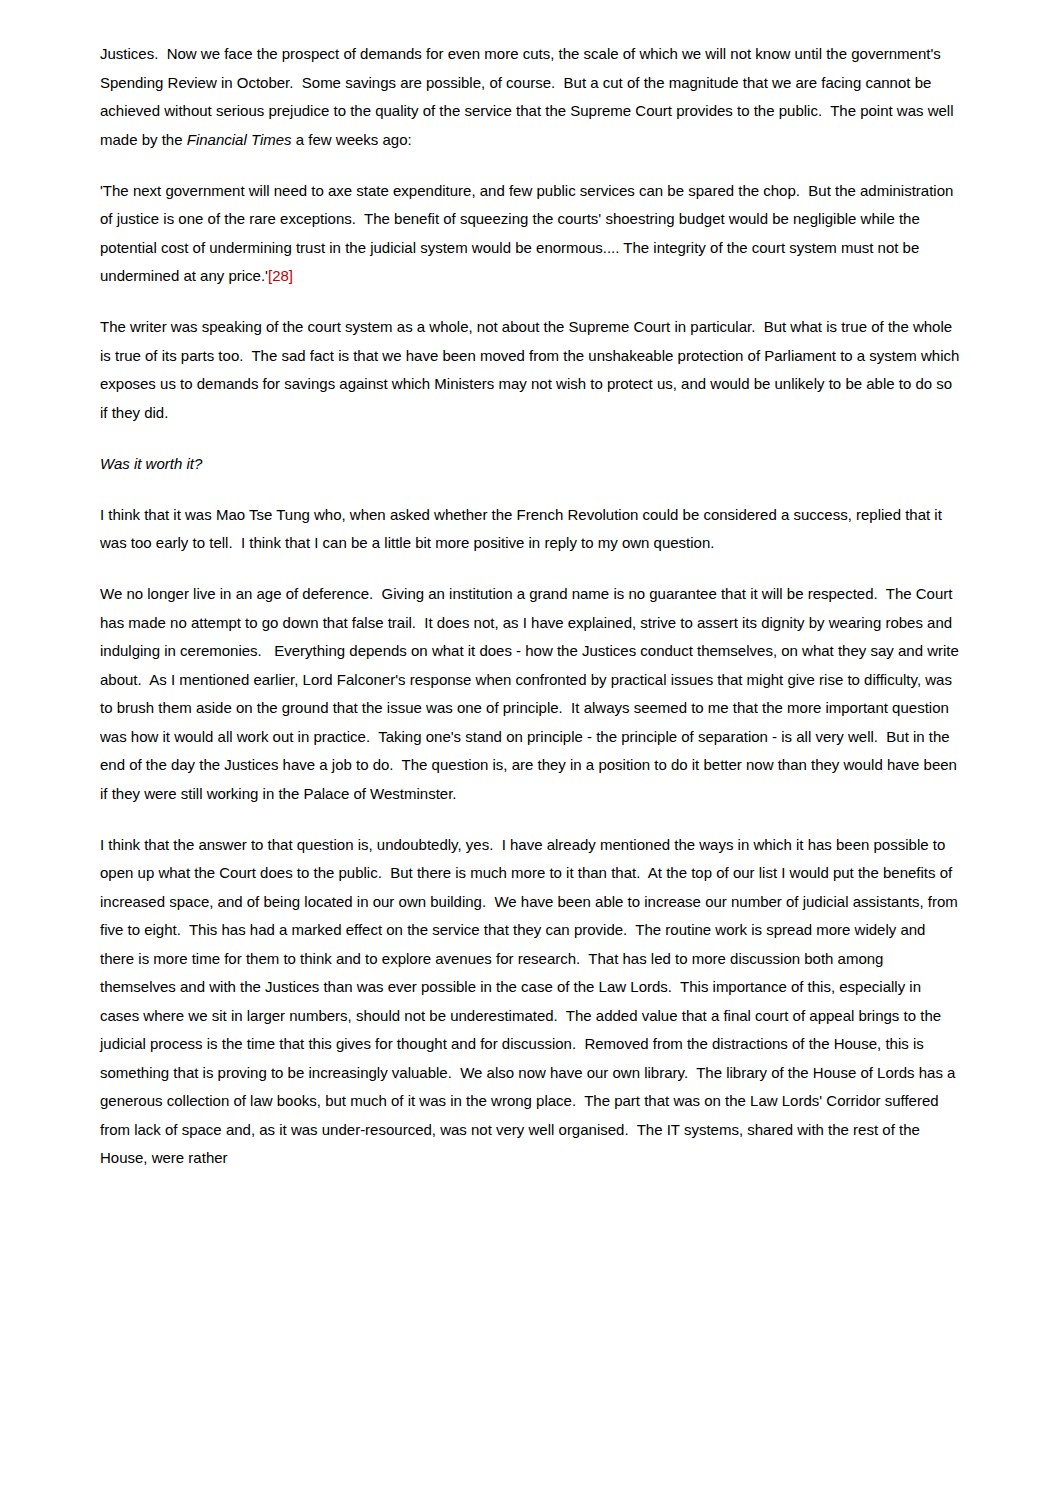Justices. Now we face the prospect of demands for even more cuts, the scale of which we will not know until the government's Spending Review in October. Some savings are possible, of course. But a cut of the magnitude that we are facing cannot be achieved without serious prejudice to the quality of the service that the Supreme Court provides to the public. The point was well made by the Financial Times a few weeks ago:
'The next government will need to axe state expenditure, and few public services can be spared the chop. But the administration of justice is one of the rare exceptions. The benefit of squeezing the courts' shoestring budget would be negligible while the potential cost of undermining trust in the judicial system would be enormous.... The integrity of the court system must not be undermined at any price.'[28]
The writer was speaking of the court system as a whole, not about the Supreme Court in particular. But what is true of the whole is true of its parts too. The sad fact is that we have been moved from the unshakeable protection of Parliament to a system which exposes us to demands for savings against which Ministers may not wish to protect us, and would be unlikely to be able to do so if they did.
Was it worth it?
I think that it was Mao Tse Tung who, when asked whether the French Revolution could be considered a success, replied that it was too early to tell. I think that I can be a little bit more positive in reply to my own question.
We no longer live in an age of deference. Giving an institution a grand name is no guarantee that it will be respected. The Court has made no attempt to go down that false trail. It does not, as I have explained, strive to assert its dignity by wearing robes and indulging in ceremonies. Everything depends on what it does - how the Justices conduct themselves, on what they say and write about. As I mentioned earlier, Lord Falconer's response when confronted by practical issues that might give rise to difficulty, was to brush them aside on the ground that the issue was one of principle. It always seemed to me that the more important question was how it would all work out in practice. Taking one's stand on principle - the principle of separation - is all very well. But in the end of the day the Justices have a job to do. The question is, are they in a position to do it better now than they would have been if they were still working in the Palace of Westminster.
I think that the answer to that question is, undoubtedly, yes. I have already mentioned the ways in which it has been possible to open up what the Court does to the public. But there is much more to it than that. At the top of our list I would put the benefits of increased space, and of being located in our own building. We have been able to increase our number of judicial assistants, from five to eight. This has had a marked effect on the service that they can provide. The routine work is spread more widely and there is more time for them to think and to explore avenues for research. That has led to more discussion both among themselves and with the Justices than was ever possible in the case of the Law Lords. This importance of this, especially in cases where we sit in larger numbers, should not be underestimated. The added value that a final court of appeal brings to the judicial process is the time that this gives for thought and for discussion. Removed from the distractions of the House, this is something that is proving to be increasingly valuable. We also now have our own library. The library of the House of Lords has a generous collection of law books, but much of it was in the wrong place. The part that was on the Law Lords' Corridor suffered from lack of space and, as it was under-resourced, was not very well organised. The IT systems, shared with the rest of the House, were rather